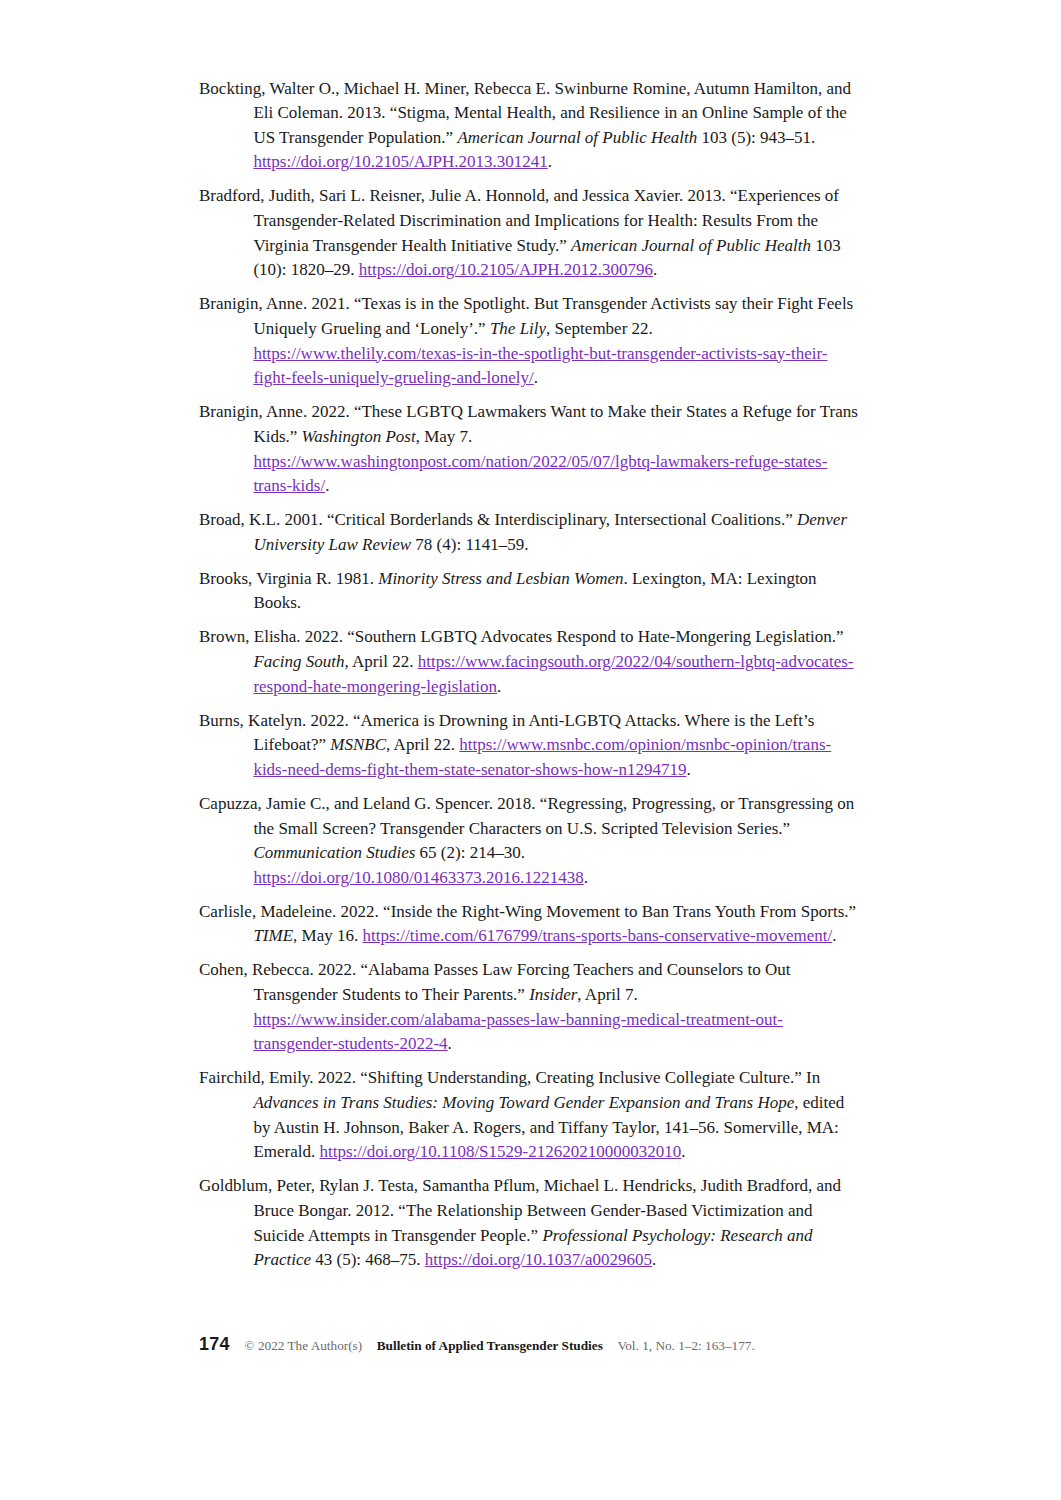Bockting, Walter O., Michael H. Miner, Rebecca E. Swinburne Romine, Autumn Hamilton, and Eli Coleman. 2013. “Stigma, Mental Health, and Resilience in an Online Sample of the US Transgender Population.” American Journal of Public Health 103 (5): 943–51. https://doi.org/10.2105/AJPH.2013.301241.
Bradford, Judith, Sari L. Reisner, Julie A. Honnold, and Jessica Xavier. 2013. “Experiences of Transgender-Related Discrimination and Implications for Health: Results From the Virginia Transgender Health Initiative Study.” American Journal of Public Health 103 (10): 1820–29. https://doi.org/10.2105/AJPH.2012.300796.
Branigin, Anne. 2021. “Texas is in the Spotlight. But Transgender Activists say their Fight Feels Uniquely Grueling and ‘Lonely’.” The Lily, September 22. https://www.thelily.com/texas-is-in-the-spotlight-but-transgender-activists-say-their-fight-feels-uniquely-grueling-and-lonely/.
Branigin, Anne. 2022. “These LGBTQ Lawmakers Want to Make their States a Refuge for Trans Kids.” Washington Post, May 7. https://www.washingtonpost.com/nation/2022/05/07/lgbtq-lawmakers-refuge-states-trans-kids/.
Broad, K.L. 2001. “Critical Borderlands & Interdisciplinary, Intersectional Coalitions.” Denver University Law Review 78 (4): 1141–59.
Brooks, Virginia R. 1981. Minority Stress and Lesbian Women. Lexington, MA: Lexington Books.
Brown, Elisha. 2022. “Southern LGBTQ Advocates Respond to Hate-Mongering Legislation.” Facing South, April 22. https://www.facingsouth.org/2022/04/southern-lgbtq-advocates-respond-hate-mongering-legislation.
Burns, Katelyn. 2022. “America is Drowning in Anti-LGBTQ Attacks. Where is the Left’s Lifeboat?” MSNBC, April 22. https://www.msnbc.com/opinion/msnbc-opinion/trans-kids-need-dems-fight-them-state-senator-shows-how-n1294719.
Capuzza, Jamie C., and Leland G. Spencer. 2018. “Regressing, Progressing, or Transgressing on the Small Screen? Transgender Characters on U.S. Scripted Television Series.” Communication Studies 65 (2): 214–30. https://doi.org/10.1080/01463373.2016.1221438.
Carlisle, Madeleine. 2022. “Inside the Right-Wing Movement to Ban Trans Youth From Sports.” TIME, May 16. https://time.com/6176799/trans-sports-bans-conservative-movement/.
Cohen, Rebecca. 2022. “Alabama Passes Law Forcing Teachers and Counselors to Out Transgender Students to Their Parents.” Insider, April 7. https://www.insider.com/alabama-passes-law-banning-medical-treatment-out-transgender-students-2022-4.
Fairchild, Emily. 2022. “Shifting Understanding, Creating Inclusive Collegiate Culture.” In Advances in Trans Studies: Moving Toward Gender Expansion and Trans Hope, edited by Austin H. Johnson, Baker A. Rogers, and Tiffany Taylor, 141–56. Somerville, MA: Emerald. https://doi.org/10.1108/S1529-212620210000032010.
Goldblum, Peter, Rylan J. Testa, Samantha Pflum, Michael L. Hendricks, Judith Bradford, and Bruce Bongar. 2012. “The Relationship Between Gender-Based Victimization and Suicide Attempts in Transgender People.” Professional Psychology: Research and Practice 43 (5): 468–75. https://doi.org/10.1037/a0029605.
174 © 2022 The Author(s) Bulletin of Applied Transgender Studies Vol. 1, No. 1–2: 163–177.